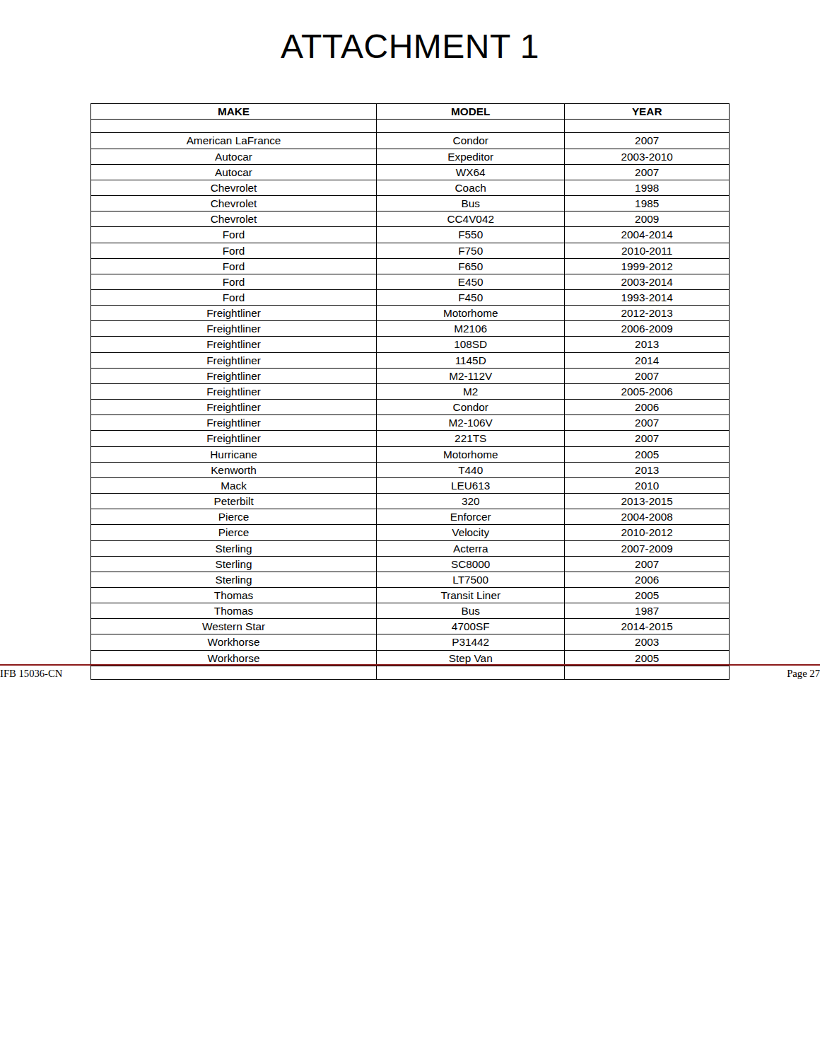ATTACHMENT 1
| MAKE | MODEL | YEAR |
| --- | --- | --- |
| American LaFrance | Condor | 2007 |
| Autocar | Expeditor | 2003-2010 |
| Autocar | WX64 | 2007 |
| Chevrolet | Coach | 1998 |
| Chevrolet | Bus | 1985 |
| Chevrolet | CC4V042 | 2009 |
| Ford | F550 | 2004-2014 |
| Ford | F750 | 2010-2011 |
| Ford | F650 | 1999-2012 |
| Ford | E450 | 2003-2014 |
| Ford | F450 | 1993-2014 |
| Freightliner | Motorhome | 2012-2013 |
| Freightliner | M2106 | 2006-2009 |
| Freightliner | 108SD | 2013 |
| Freightliner | 1145D | 2014 |
| Freightliner | M2-112V | 2007 |
| Freightliner | M2 | 2005-2006 |
| Freightliner | Condor | 2006 |
| Freightliner | M2-106V | 2007 |
| Freightliner | 221TS | 2007 |
| Hurricane | Motorhome | 2005 |
| Kenworth | T440 | 2013 |
| Mack | LEU613 | 2010 |
| Peterbilt | 320 | 2013-2015 |
| Pierce | Enforcer | 2004-2008 |
| Pierce | Velocity | 2010-2012 |
| Sterling | Acterra | 2007-2009 |
| Sterling | SC8000 | 2007 |
| Sterling | LT7500 | 2006 |
| Thomas | Transit Liner | 2005 |
| Thomas | Bus | 1987 |
| Western Star | 4700SF | 2014-2015 |
| Workhorse | P31442 | 2003 |
| Workhorse | Step Van | 2005 |
IFB 15036-CN Page 27